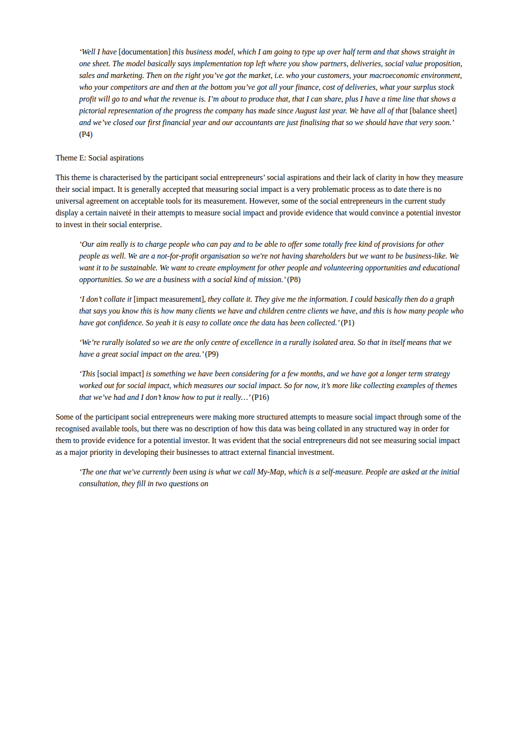‘Well I have [documentation] this business model, which I am going to type up over half term and that shows straight in one sheet. The model basically says implementation top left where you show partners, deliveries, social value proposition, sales and marketing. Then on the right you’ve got the market, i.e. who your customers, your macroeconomic environment, who your competitors are and then at the bottom you’ve got all your finance, cost of deliveries, what your surplus stock profit will go to and what the revenue is. I’m about to produce that, that I can share, plus I have a time line that shows a pictorial representation of the progress the company has made since August last year. We have all of that [balance sheet] and we’ve closed our first financial year and our accountants are just finalising that so we should have that very soon.’ (P4)
Theme E: Social aspirations
This theme is characterised by the participant social entrepreneurs’ social aspirations and their lack of clarity in how they measure their social impact. It is generally accepted that measuring social impact is a very problematic process as to date there is no universal agreement on acceptable tools for its measurement. However, some of the social entrepreneurs in the current study display a certain naiveté in their attempts to measure social impact and provide evidence that would convince a potential investor to invest in their social enterprise.
‘Our aim really is to charge people who can pay and to be able to offer some totally free kind of provisions for other people as well. We are a not-for-profit organisation so we're not having shareholders but we want to be business-like. We want it to be sustainable. We want to create employment for other people and volunteering opportunities and educational opportunities. So we are a business with a social kind of mission.’ (P8)
‘I don’t collate it [impact measurement], they collate it. They give me the information. I could basically then do a graph that says you know this is how many clients we have and children centre clients we have, and this is how many people who have got confidence. So yeah it is easy to collate once the data has been collected.’ (P1)
‘We’re rurally isolated so we are the only centre of excellence in a rurally isolated area. So that in itself means that we have a great social impact on the area.’ (P9)
‘This [social impact] is something we have been considering for a few months, and we have got a longer term strategy worked out for social impact, which measures our social impact. So for now, it’s more like collecting examples of themes that we’ve had and I don’t know how to put it really…’ (P16)
Some of the participant social entrepreneurs were making more structured attempts to measure social impact through some of the recognised available tools, but there was no description of how this data was being collated in any structured way in order for them to provide evidence for a potential investor. It was evident that the social entrepreneurs did not see measuring social impact as a major priority in developing their businesses to attract external financial investment.
‘The one that we've currently been using is what we call My-Map, which is a self-measure. People are asked at the initial consultation, they fill in two questions on